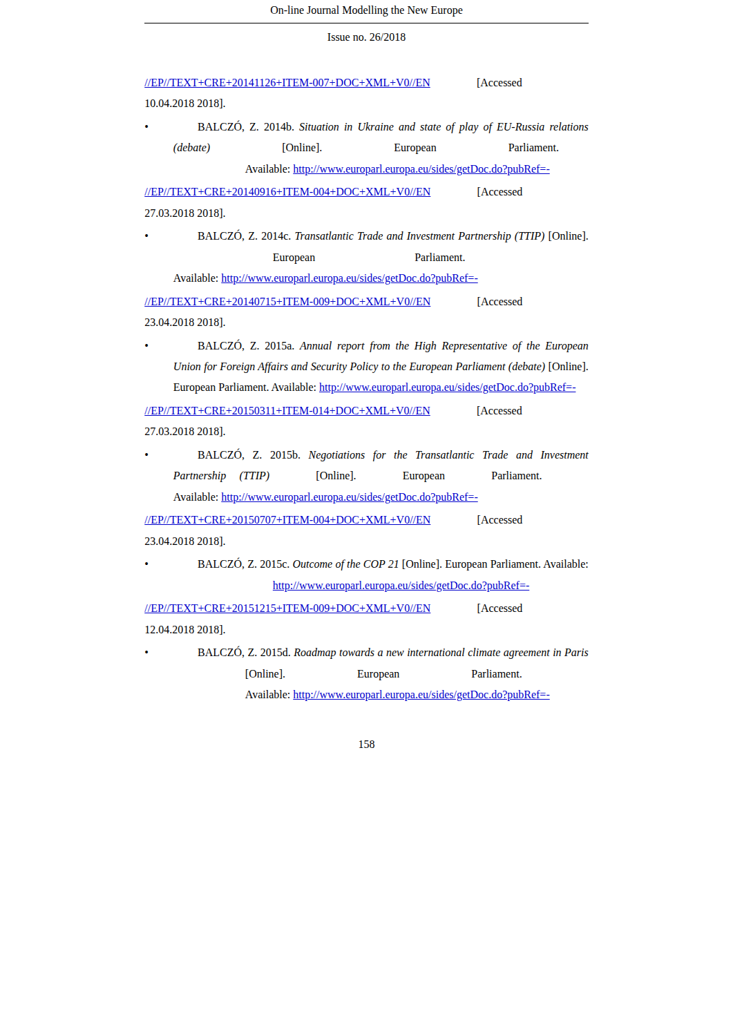On-line Journal Modelling the New Europe
Issue no. 26/2018
//EP//TEXT+CRE+20141126+ITEM-007+DOC+XML+V0//EN [Accessed 10.04.2018 2018].
BALCZÓ, Z. 2014b. Situation in Ukraine and state of play of EU-Russia relations (debate) [Online]. European Parliament. Available: http://www.europarl.europa.eu/sides/getDoc.do?pubRef=-
//EP//TEXT+CRE+20140916+ITEM-004+DOC+XML+V0//EN [Accessed 27.03.2018 2018].
BALCZÓ, Z. 2014c. Transatlantic Trade and Investment Partnership (TTIP) [Online]. European Parliament. Available: http://www.europarl.europa.eu/sides/getDoc.do?pubRef=-
//EP//TEXT+CRE+20140715+ITEM-009+DOC+XML+V0//EN [Accessed 23.04.2018 2018].
BALCZÓ, Z. 2015a. Annual report from the High Representative of the European Union for Foreign Affairs and Security Policy to the European Parliament (debate) [Online]. European Parliament. Available: http://www.europarl.europa.eu/sides/getDoc.do?pubRef=-
//EP//TEXT+CRE+20150311+ITEM-014+DOC+XML+V0//EN [Accessed 27.03.2018 2018].
BALCZÓ, Z. 2015b. Negotiations for the Transatlantic Trade and Investment Partnership (TTIP) [Online]. European Parliament. Available: http://www.europarl.europa.eu/sides/getDoc.do?pubRef=-
//EP//TEXT+CRE+20150707+ITEM-004+DOC+XML+V0//EN [Accessed 23.04.2018 2018].
BALCZÓ, Z. 2015c. Outcome of the COP 21 [Online]. European Parliament. Available: http://www.europarl.europa.eu/sides/getDoc.do?pubRef=-
//EP//TEXT+CRE+20151215+ITEM-009+DOC+XML+V0//EN [Accessed 12.04.2018 2018].
BALCZÓ, Z. 2015d. Roadmap towards a new international climate agreement in Paris [Online]. European Parliament. Available: http://www.europarl.europa.eu/sides/getDoc.do?pubRef=-
158